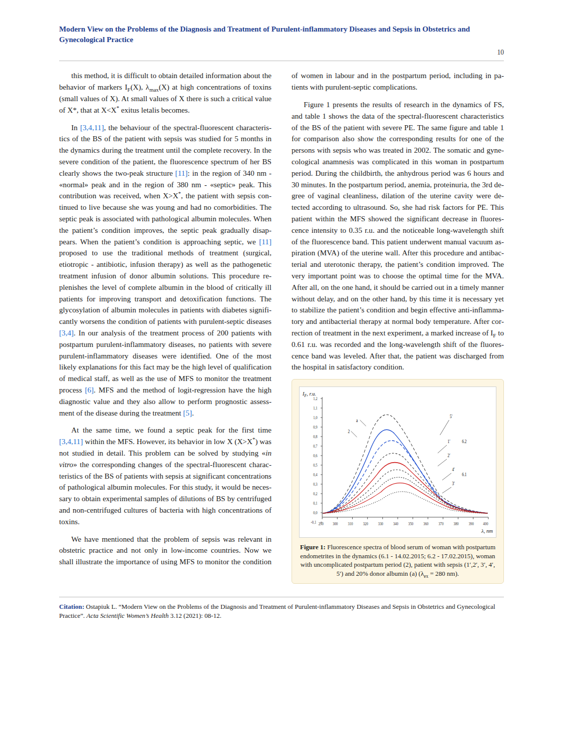Modern View on the Problems of the Diagnosis and Treatment of Purulent-inflammatory Diseases and Sepsis in Obstetrics and Gynecological Practice
10
this method, it is difficult to obtain detailed information about the behavior of markers IF(X), λmax(X) at high concentrations of toxins (small values of X). At small values of X there is such a critical value of X*, that at X<X* exitus letalis becomes.
In [3,4,11], the behaviour of the spectral-fluorescent characteristics of the BS of the patient with sepsis was studied for 5 months in the dynamics during the treatment until the complete recovery. In the severe condition of the patient, the fluorescence spectrum of her BS clearly shows the two-peak structure [11]: in the region of 340 nm - «normal» peak and in the region of 380 nm - «septic» peak. This contribution was received, when X>X*, the patient with sepsis continued to live because she was young and had no comorbidities. The septic peak is associated with pathological albumin molecules. When the patient’s condition improves, the septic peak gradually disappears. When the patient’s condition is approaching septic, we [11] proposed to use the traditional methods of treatment (surgical, etiotropic - antibiotic, infusion therapy) as well as the pathogenetic treatment infusion of donor albumin solutions. This procedure replenishes the level of complete albumin in the blood of critically ill patients for improving transport and detoxification functions. The glycosylation of albumin molecules in patients with diabetes significantly worsens the condition of patients with purulent-septic diseases [3,4]. In our analysis of the treatment process of 200 patients with postpartum purulent-inflammatory diseases, no patients with severe purulent-inflammatory diseases were identified. One of the most likely explanations for this fact may be the high level of qualification of medical staff, as well as the use of MFS to monitor the treatment process [6]. MFS and the method of logit-regression have the high diagnostic value and they also allow to perform prognostic assessment of the disease during the treatment [5].
At the same time, we found a septic peak for the first time [3,4,11] within the MFS. However, its behavior in low X (X>X*) was not studied in detail. This problem can be solved by studying «in vitro» the corresponding changes of the spectral-fluorescent characteristics of the BS of patients with sepsis at significant concentrations of pathological albumin molecules. For this study, it would be necessary to obtain experimental samples of dilutions of BS by centrifuged and non-centrifuged cultures of bacteria with high concentrations of toxins.
We have mentioned that the problem of sepsis was relevant in obstetric practice and not only in low-income countries. Now we shall illustrate the importance of using MFS to monitor the condition of women in labour and in the postpartum period, including in patients with purulent-septic complications.
Figure 1 presents the results of research in the dynamics of FS, and table 1 shows the data of the spectral-fluorescent characteristics of the BS of the patient with severe PE. The same figure and table 1 for comparison also show the corresponding results for one of the persons with sepsis who was treated in 2002. The somatic and gynecological anamnesis was complicated in this woman in postpartum period. During the childbirth, the anhydrous period was 6 hours and 30 minutes. In the postpartum period, anemia, proteinuria, the 3rd degree of vaginal cleanliness, dilation of the uterine cavity were detected according to ultrasound. So, she had risk factors for PE. This patient within the MFS showed the significant decrease in fluorescence intensity to 0.35 r.u. and the noticeable long-wavelength shift of the fluorescence band. This patient underwent manual vacuum aspiration (MVA) of the uterine wall. After this procedure and antibacterial and uterotonic therapy, the patient’s condition improved. The very important point was to choose the optimal time for the MVA. After all, on the one hand, it should be carried out in a timely manner without delay, and on the other hand, by this time it is necessary yet to stabilize the patient’s condition and begin effective anti-inflammatory and antibacterial therapy at normal body temperature. After correction of treatment in the next experiment, a marked increase of IF to 0.61 r.u. was recorded and the long-wavelength shift of the fluorescence band was leveled. After that, the patient was discharged from the hospital in satisfactory condition.
IF, r.u. λ, nm 1,2 1,1 1,0 0,9 0,8 0,7 0,6 0,5 0,4 0,3 0,2 0,1 0,0 -0,1 290 300 310 320 330 340 350 360 370 380 390 400 a 2 5′ 1′ 6.2 2′ 4′ 6.1 3′
Figure 1: Fluorescence spectra of blood serum of woman with postpartum endometrites in the dynamics (6.1 - 14.02.2015; 6.2 - 17.02.2015), woman with uncomplicated postpartum period (2), patient with sepsis (1′,2′, 3′, 4′, 5′) and 20% donor albumin (a) (λex = 280 nm).
Citation: Ostapiuk L. “Modern View on the Problems of the Diagnosis and Treatment of Purulent-inflammatory Diseases and Sepsis in Obstetrics and Gynecological Practice”. Acta Scientific Women’s Health 3.12 (2021): 08-12.